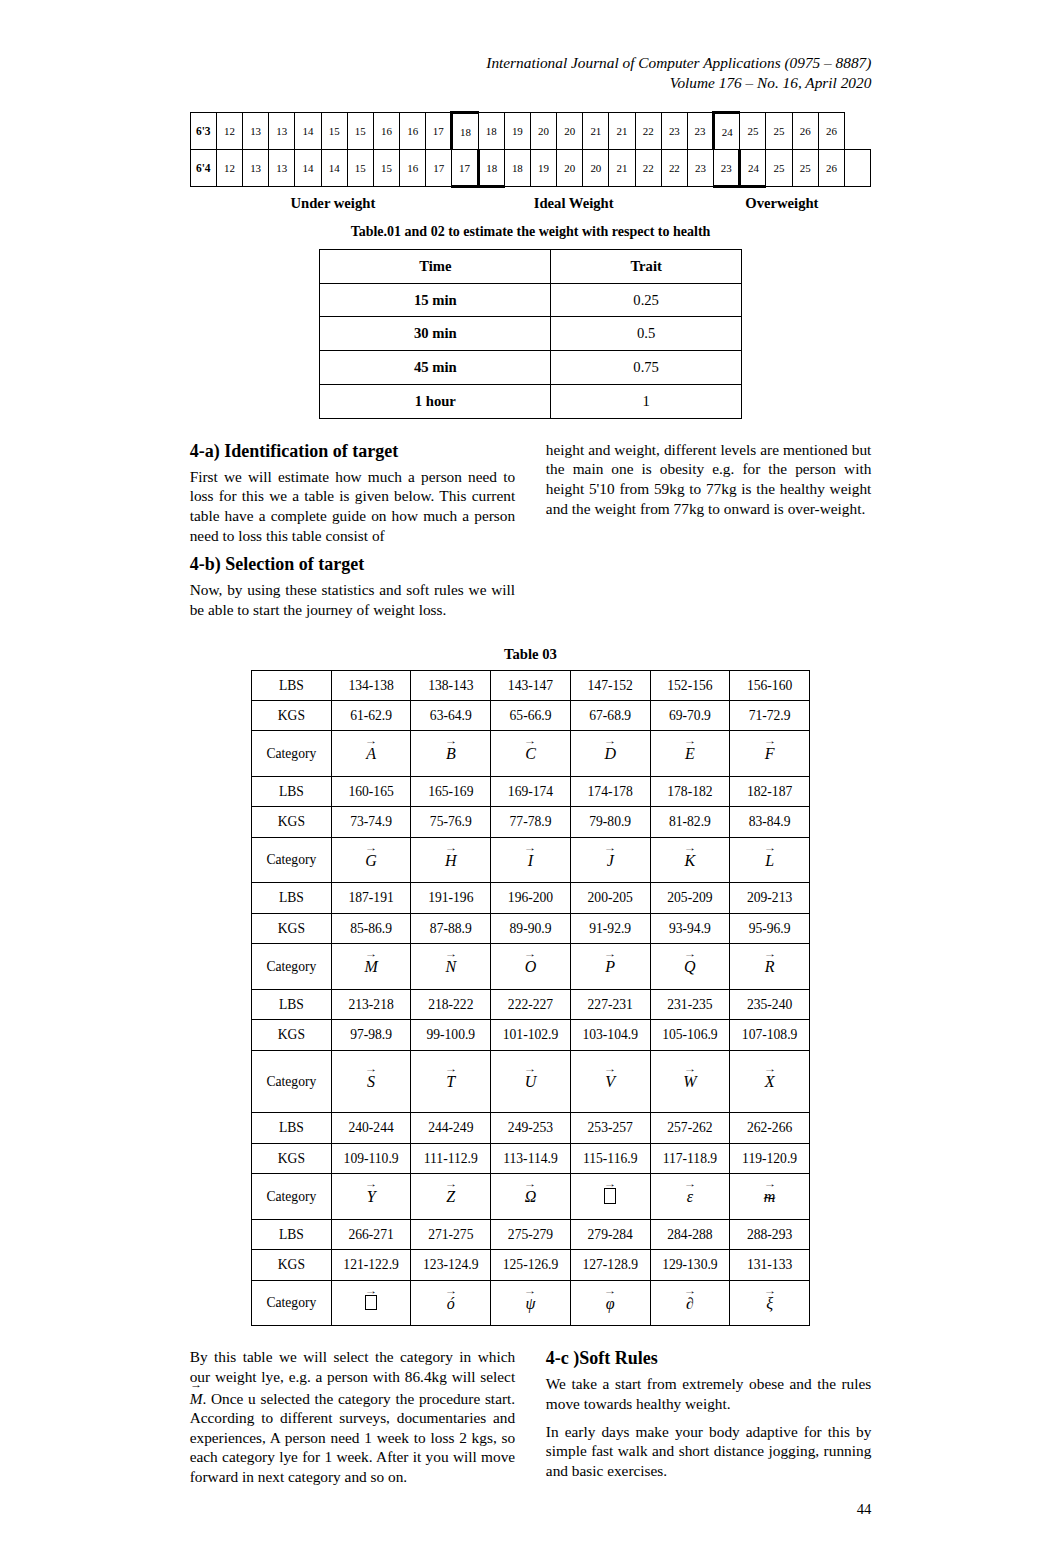International Journal of Computer Applications (0975 – 8887)
Volume 176 – No. 16, April 2020
| 6'3 | 12 | 13 | 13 | 14 | 15 | 15 | 16 | 16 | 17 | 18 | 18 | 19 | 20 | 20 | 21 | 21 | 22 | 23 | 23 | 24 | 25 | 25 | 26 | 26 |
| 6'4 | 12 | 13 | 13 | 14 | 14 | 15 | 15 | 16 | 17 | 17 | 18 | 18 | 19 | 20 | 20 | 21 | 22 | 22 | 23 | 23 | 24 | 25 | 25 | 26 | |
Under weight
Ideal Weight
Overweight
Table.01 and 02 to estimate the weight with respect to health
| Time | Trait |
| --- | --- |
| 15 min | 0.25 |
| 30 min | 0.5 |
| 45 min | 0.75 |
| 1 hour | 1 |
4-a) Identification of target
First we will estimate how much a person need to loss for this we a table is given below. This current table have a complete guide on how much a person need to loss this table consist of
4-b) Selection of target
Now, by using these statistics and soft rules we will be able to start the journey of weight loss.
height and weight, different levels are mentioned but the main one is obesity e.g. for the person with height 5'10 from 59kg to 77kg is the healthy weight and the weight from 77kg to onward is over-weight.
Table 03
| LBS | 134-138 | 138-143 | 143-147 | 147-152 | 152-156 | 156-160 |
| KGS | 61-62.9 | 63-64.9 | 65-66.9 | 67-68.9 | 69-70.9 | 71-72.9 |
| Category | A | B | C | D | E | F |
| LBS | 160-165 | 165-169 | 169-174 | 174-178 | 178-182 | 182-187 |
| KGS | 73-74.9 | 75-76.9 | 77-78.9 | 79-80.9 | 81-82.9 | 83-84.9 |
| Category | G | H | I | J | K | L |
| LBS | 187-191 | 191-196 | 196-200 | 200-205 | 205-209 | 209-213 |
| KGS | 85-86.9 | 87-88.9 | 89-90.9 | 91-92.9 | 93-94.9 | 95-96.9 |
| Category | M | N | O | P | Q | R |
| LBS | 213-218 | 218-222 | 222-227 | 227-231 | 231-235 | 235-240 |
| KGS | 97-98.9 | 99-100.9 | 101-102.9 | 103-104.9 | 105-106.9 | 107-108.9 |
| Category | S | T | U | V | W | X |
| LBS | 240-244 | 244-249 | 249-253 | 253-257 | 257-262 | 262-266 |
| KGS | 109-110.9 | 111-112.9 | 113-114.9 | 115-116.9 | 117-118.9 | 119-120.9 |
| Category | Y | Z | Ω | | ε | ᵯ |
| LBS | 266-271 | 271-275 | 275-279 | 279-284 | 284-288 | 288-293 |
| KGS | 121-122.9 | 123-124.9 | 125-126.9 | 127-128.9 | 129-130.9 | 131-133 |
| Category | | ó | ψ | φ | ∂ | ξ |
By this table we will select the category in which our weight lye, e.g. a person with 86.4kg will select M. Once u selected the category the procedure start. According to different surveys, documentaries and experiences, A person need 1 week to loss 2 kgs, so each category lye for 1 week. After it you will move forward in next category and so on.
4-c )Soft Rules
We take a start from extremely obese and the rules move towards healthy weight.
In early days make your body adaptive for this by simple fast walk and short distance jogging, running and basic exercises.
44